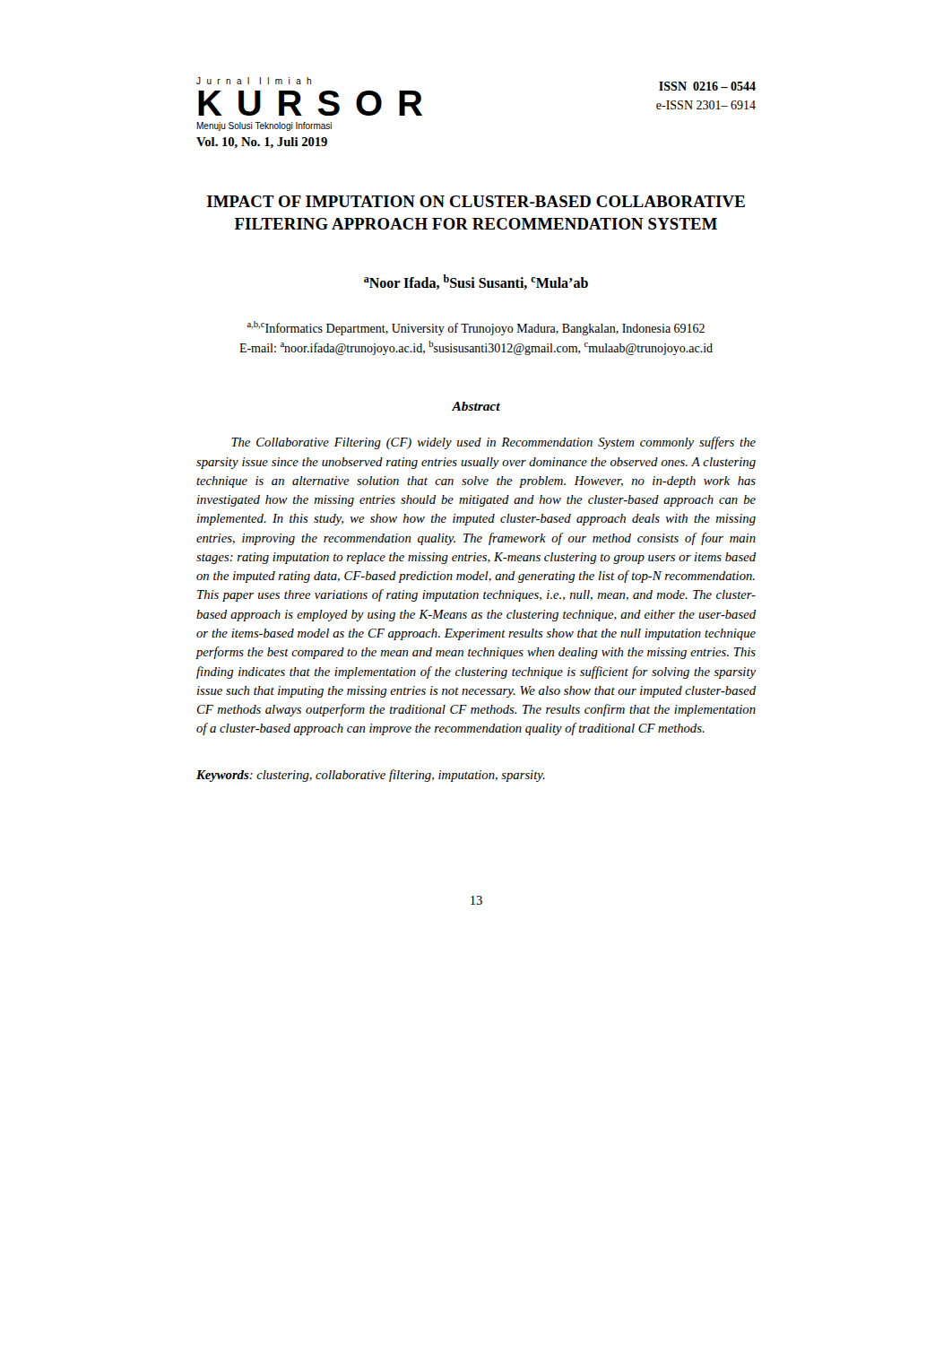J u r n a l I l m i a h
K U R S O R
Menuju Solusi Teknologi Informasi
Vol. 10, No. 1, Juli 2019
ISSN 0216 – 0544
e-ISSN 2301– 6914
Impact of Imputation on Cluster-Based Collaborative Filtering Approach for Recommendation System
aNoor Ifada, bSusi Susanti, cMula’ab
a,b,cInformatics Department, University of Trunojoyo Madura, Bangkalan, Indonesia 69162
E-mail: anoor.ifada@trunojoyo.ac.id, bsusisusanti3012@gmail.com, cmulaab@trunojoyo.ac.id
Abstract
The Collaborative Filtering (CF) widely used in Recommendation System commonly suffers the sparsity issue since the unobserved rating entries usually over dominance the observed ones. A clustering technique is an alternative solution that can solve the problem. However, no in-depth work has investigated how the missing entries should be mitigated and how the cluster-based approach can be implemented. In this study, we show how the imputed cluster-based approach deals with the missing entries, improving the recommendation quality. The framework of our method consists of four main stages: rating imputation to replace the missing entries, K-means clustering to group users or items based on the imputed rating data, CF-based prediction model, and generating the list of top-N recommendation. This paper uses three variations of rating imputation techniques, i.e., null, mean, and mode. The cluster-based approach is employed by using the K-Means as the clustering technique, and either the user-based or the items-based model as the CF approach. Experiment results show that the null imputation technique performs the best compared to the mean and mean techniques when dealing with the missing entries. This finding indicates that the implementation of the clustering technique is sufficient for solving the sparsity issue such that imputing the missing entries is not necessary. We also show that our imputed cluster-based CF methods always outperform the traditional CF methods. The results confirm that the implementation of a cluster-based approach can improve the recommendation quality of traditional CF methods.
Keywords: clustering, collaborative filtering, imputation, sparsity.
13